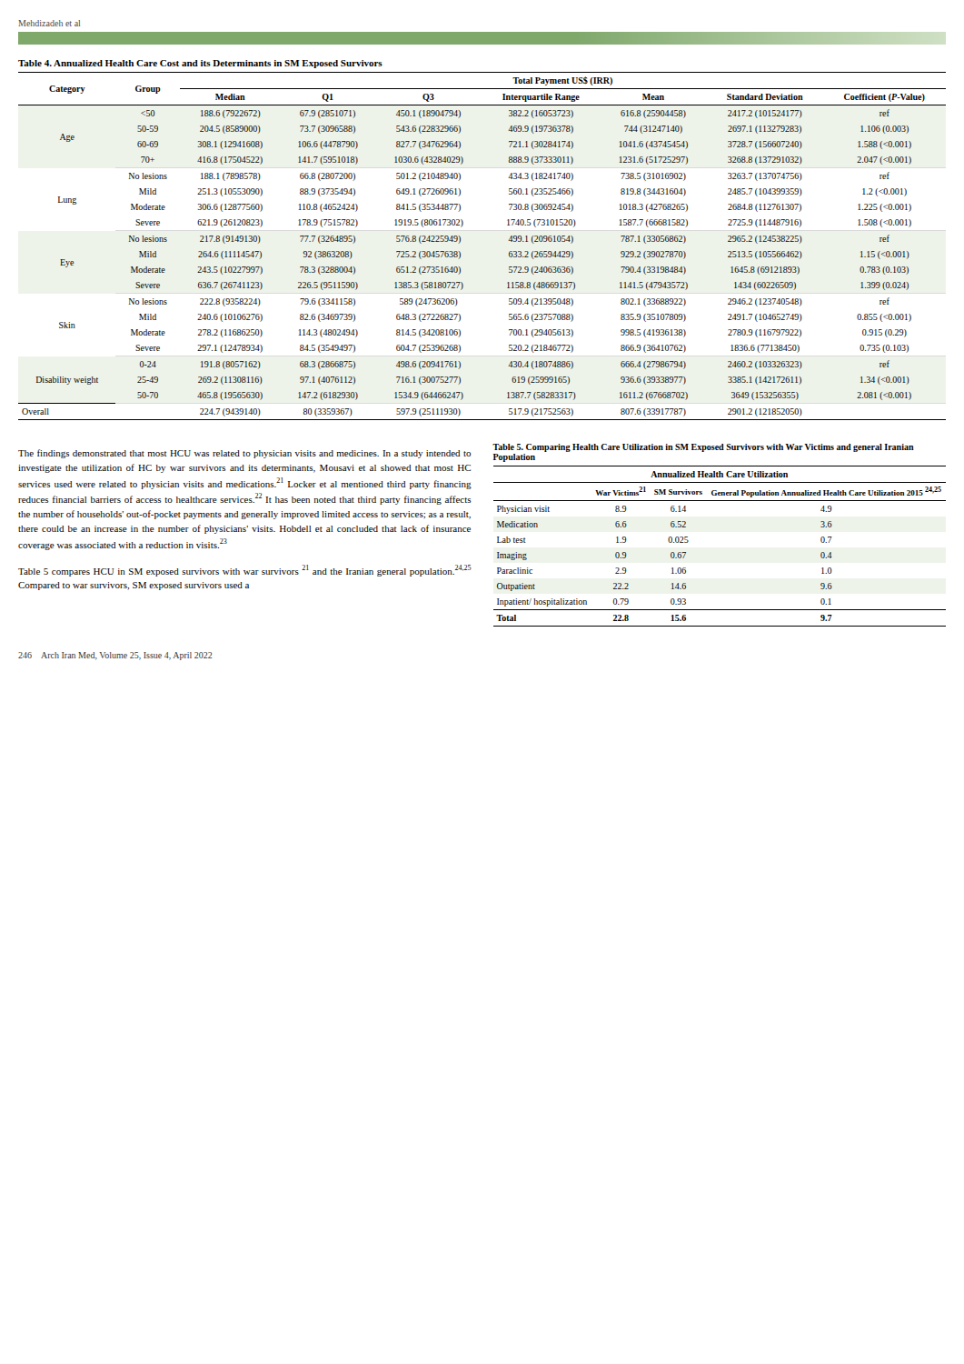Mehdizadeh et al
Table 4. Annualized Health Care Cost and its Determinants in SM Exposed Survivors
| Category | Group | Total Payment US$ (IRR) |
| --- | --- | --- |
| Median | Q1 | Q3 | Interquartile Range | Mean | Standard Deviation | Coefficient ( P -Value) |
| Age | <50 | 188.6 (7922672) | 67.9 (2851071) | 450.1 (18904794) | 382.2 (16053723) | 616.8 (25904458) | 2417.2 (101524177) | ref |
| 50-59 | 204.5 (8589000) | 73.7 (3096588) | 543.6 (22832966) | 469.9 (19736378) | 744 (31247140) | 2697.1 (113279283) | 1.106 (0.003) |
| 60-69 | 308.1 (12941608) | 106.6 (4478790) | 827.7 (34762964) | 721.1 (30284174) | 1041.6 (43745454) | 3728.7 (156607240) | 1.588 (<0.001) |
| 70+ | 416.8 (17504522) | 141.7 (5951018) | 1030.6 (43284029) | 888.9 (37333011) | 1231.6 (51725297) | 3268.8 (137291032) | 2.047 (<0.001) |
| Lung | No lesions | 188.1 (7898578) | 66.8 (2807200) | 501.2 (21048940) | 434.3 (18241740) | 738.5 (31016902) | 3263.7 (137074756) | ref |
| Mild | 251.3 (10553090) | 88.9 (3735494) | 649.1 (27260961) | 560.1 (23525466) | 819.8 (34431604) | 2485.7 (104399359) | 1.2 (<0.001) |
| Moderate | 306.6 (12877560) | 110.8 (4652424) | 841.5 (35344877) | 730.8 (30692454) | 1018.3 (42768265) | 2684.8 (112761307) | 1.225 (<0.001) |
| Severe | 621.9 (26120823) | 178.9 (7515782) | 1919.5 (80617302) | 1740.5 (73101520) | 1587.7 (66681582) | 2725.9 (114487916) | 1.508 (<0.001) |
| Eye | No lesions | 217.8 (9149130) | 77.7 (3264895) | 576.8 (24225949) | 499.1 (20961054) | 787.1 (33056862) | 2965.2 (124538225) | ref |
| Mild | 264.6 (11114547) | 92 (3863208) | 725.2 (30457638) | 633.2 (26594429) | 929.2 (39027870) | 2513.5 (105566462) | 1.15 (<0.001) |
| Moderate | 243.5 (10227997) | 78.3 (3288004) | 651.2 (27351640) | 572.9 (24063636) | 790.4 (33198484) | 1645.8 (69121893) | 0.783 (0.103) |
| Severe | 636.7 (26741123) | 226.5 (9511590) | 1385.3 (58180727) | 1158.8 (48669137) | 1141.5 (47943572) | 1434 (60226509) | 1.399 (0.024) |
| Skin | No lesions | 222.8 (9358224) | 79.6 (3341158) | 589 (24736206) | 509.4 (21395048) | 802.1 (33688922) | 2946.2 (123740548) | ref |
| Mild | 240.6 (10106276) | 82.6 (3469739) | 648.3 (27226827) | 565.6 (23757088) | 835.9 (35107809) | 2491.7 (104652749) | 0.855 (<0.001) |
| Moderate | 278.2 (11686250) | 114.3 (4802494) | 814.5 (34208106) | 700.1 (29405613) | 998.5 (41936138) | 2780.9 (116797922) | 0.915 (0.29) |
| Severe | 297.1 (12478934) | 84.5 (3549497) | 604.7 (25396268) | 520.2 (21846772) | 866.9 (36410762) | 1836.6 (77138450) | 0.735 (0.103) |
| Disability weight | 0-24 | 191.8 (8057162) | 68.3 (2866875) | 498.6 (20941761) | 430.4 (18074886) | 666.4 (27986794) | 2460.2 (103326323) | ref |
| 25-49 | 269.2 (11308116) | 97.1 (4076112) | 716.1 (30075277) | 619 (25999165) | 936.6 (39338977) | 3385.1 (142172611) | 1.34 (<0.001) |
| 50-70 | 465.8 (19565630) | 147.2 (6182930) | 1534.9 (64466247) | 1387.7 (58283317) | 1611.2 (67668702) | 3649 (153256355) | 2.081 (<0.001) |
| Overall | 224.7 (9439140) | 80 (3359367) | 597.9 (25111930) | 517.9 (21752563) | 807.6 (33917787) | 2901.2 (121852050) | |
The findings demonstrated that most HCU was related to physician visits and medicines. In a study intended to investigate the utilization of HC by war survivors and its determinants, Mousavi et al showed that most HC services used were related to physician visits and medications.21 Locker et al mentioned third party financing reduces financial barriers of access to healthcare services.22 It has been noted that third party financing affects the number of households' out-of-pocket payments and generally improved limited access to services; as a result, there could be an increase in the number of physicians' visits. Hobdell et al concluded that lack of insurance coverage was associated with a reduction in visits.23
Table 5 compares HCU in SM exposed survivors with war survivors 21 and the Iranian general population.24,25 Compared to war survivors, SM exposed survivors used a
Table 5. Comparing Health Care Utilization in SM Exposed Survivors with War Victims and general Iranian Population
| Annualized Health Care Utilization |
| --- |
| | War Victims 21 | SM Survivors | General Population Annualized Health Care Utilization 2015 24,25 |
| Physician visit | 8.9 | 6.14 | 4.9 |
| Medication | 6.6 | 6.52 | 3.6 |
| Lab test | 1.9 | 0.025 | 0.7 |
| Imaging | 0.9 | 0.67 | 0.4 |
| Paraclinic | 2.9 | 1.06 | 1.0 |
| Outpatient | 22.2 | 14.6 | 9.6 |
| Inpatient/ hospitalization | 0.79 | 0.93 | 0.1 |
| Total | 22.8 | 15.6 | 9.7 |
246 Arch Iran Med, Volume 25, Issue 4, April 2022